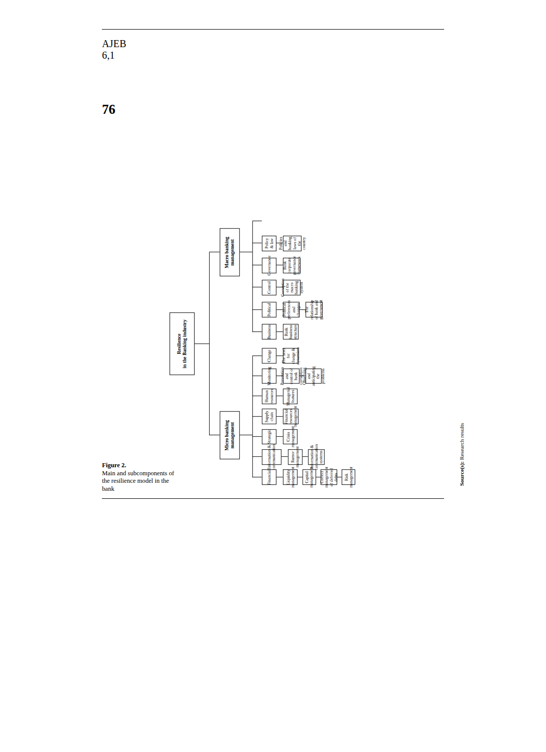AJEB
6,1
76
Resilience
in the Banking industry
Micro banking
management
Macro banking
management
Financial
Information & communication
Strategic
Supply chain
Human resources
Monitoring
Change
Liquidity management
Capital management
Correct management of deferred debts
Risk management
Rumor management
Information & communication systems
Crisis management
Financial resources management
Managerial features
Prevention and control of bank corruption
Observing and anticipating the problems
The need for change & dynamism
Business
Political
Control
Governance
Policy & law
Bank business structure
Political preferences and changes
The relationship of bank and government
Corruption of the macro banking system
Bank corporate governance framework
Policies and banking laws of the country
Source(s): Research results
Figure 2. Main and subcomponents of the resilience model in the bank